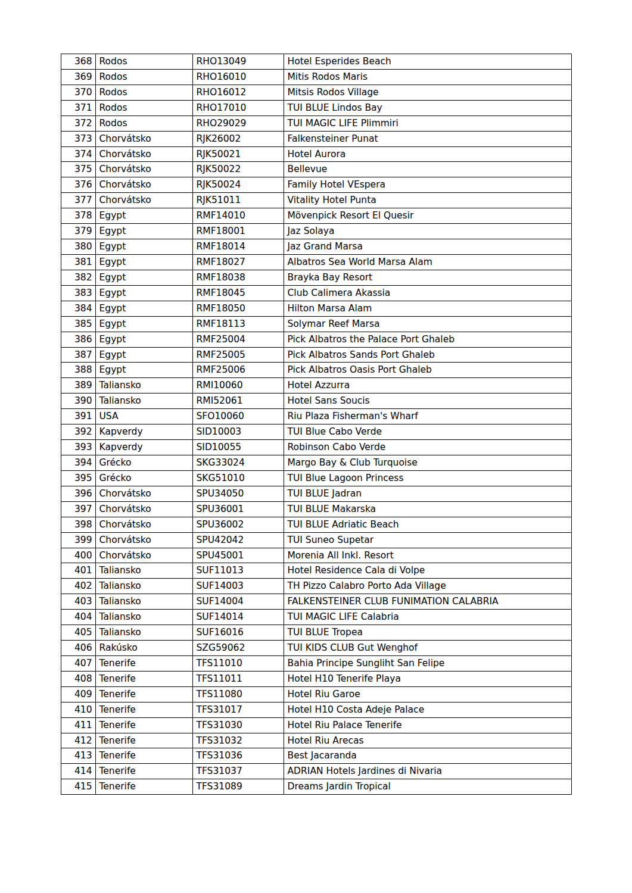| 368 | Rodos | RHO13049 | Hotel Esperides Beach |
| 369 | Rodos | RHO16010 | Mitis Rodos Maris |
| 370 | Rodos | RHO16012 | Mitsis Rodos Village |
| 371 | Rodos | RHO17010 | TUI BLUE Lindos Bay |
| 372 | Rodos | RHO29029 | TUI MAGIC LIFE Plimmiri |
| 373 | Chorvátsko | RJK26002 | Falkensteiner Punat |
| 374 | Chorvátsko | RJK50021 | Hotel Aurora |
| 375 | Chorvátsko | RJK50022 | Bellevue |
| 376 | Chorvátsko | RJK50024 | Family Hotel VEspera |
| 377 | Chorvátsko | RJK51011 | Vitality Hotel Punta |
| 378 | Egypt | RMF14010 | Mövenpick Resort El Quesir |
| 379 | Egypt | RMF18001 | Jaz Solaya |
| 380 | Egypt | RMF18014 | Jaz Grand Marsa |
| 381 | Egypt | RMF18027 | Albatros Sea World Marsa Alam |
| 382 | Egypt | RMF18038 | Brayka Bay Resort |
| 383 | Egypt | RMF18045 | Club Calimera Akassia |
| 384 | Egypt | RMF18050 | Hilton Marsa Alam |
| 385 | Egypt | RMF18113 | Solymar Reef Marsa |
| 386 | Egypt | RMF25004 | Pick Albatros the Palace Port Ghaleb |
| 387 | Egypt | RMF25005 | Pick Albatros Sands Port Ghaleb |
| 388 | Egypt | RMF25006 | Pick Albatros Oasis Port Ghaleb |
| 389 | Taliansko | RMI10060 | Hotel Azzurra |
| 390 | Taliansko | RMI52061 | Hotel Sans Soucis |
| 391 | USA | SFO10060 | Riu Plaza Fisherman's Wharf |
| 392 | Kapverdy | SID10003 | TUI Blue Cabo Verde |
| 393 | Kapverdy | SID10055 | Robinson Cabo Verde |
| 394 | Grécko | SKG33024 | Margo Bay & Club Turquoise |
| 395 | Grécko | SKG51010 | TUI Blue Lagoon Princess |
| 396 | Chorvátsko | SPU34050 | TUI BLUE Jadran |
| 397 | Chorvátsko | SPU36001 | TUI BLUE Makarska |
| 398 | Chorvátsko | SPU36002 | TUI BLUE Adriatic Beach |
| 399 | Chorvátsko | SPU42042 | TUI Suneo Supetar |
| 400 | Chorvátsko | SPU45001 | Morenia All Inkl. Resort |
| 401 | Taliansko | SUF11013 | Hotel Residence Cala di Volpe |
| 402 | Taliansko | SUF14003 | TH Pizzo Calabro Porto Ada Village |
| 403 | Taliansko | SUF14004 | FALKENSTEINER CLUB FUNIMATION CALABRIA |
| 404 | Taliansko | SUF14014 | TUI MAGIC LIFE Calabria |
| 405 | Taliansko | SUF16016 | TUI BLUE Tropea |
| 406 | Rakúsko | SZG59062 | TUI KIDS CLUB Gut Wenghof |
| 407 | Tenerife | TFS11010 | Bahia Principe Sungliht San Felipe |
| 408 | Tenerife | TFS11011 | Hotel H10 Tenerife Playa |
| 409 | Tenerife | TFS11080 | Hotel Riu Garoe |
| 410 | Tenerife | TFS31017 | Hotel H10 Costa Adeje Palace |
| 411 | Tenerife | TFS31030 | Hotel Riu Palace Tenerife |
| 412 | Tenerife | TFS31032 | Hotel Riu Arecas |
| 413 | Tenerife | TFS31036 | Best Jacaranda |
| 414 | Tenerife | TFS31037 | ADRIAN Hotels Jardines di Nivaria |
| 415 | Tenerife | TFS31089 | Dreams Jardin Tropical |